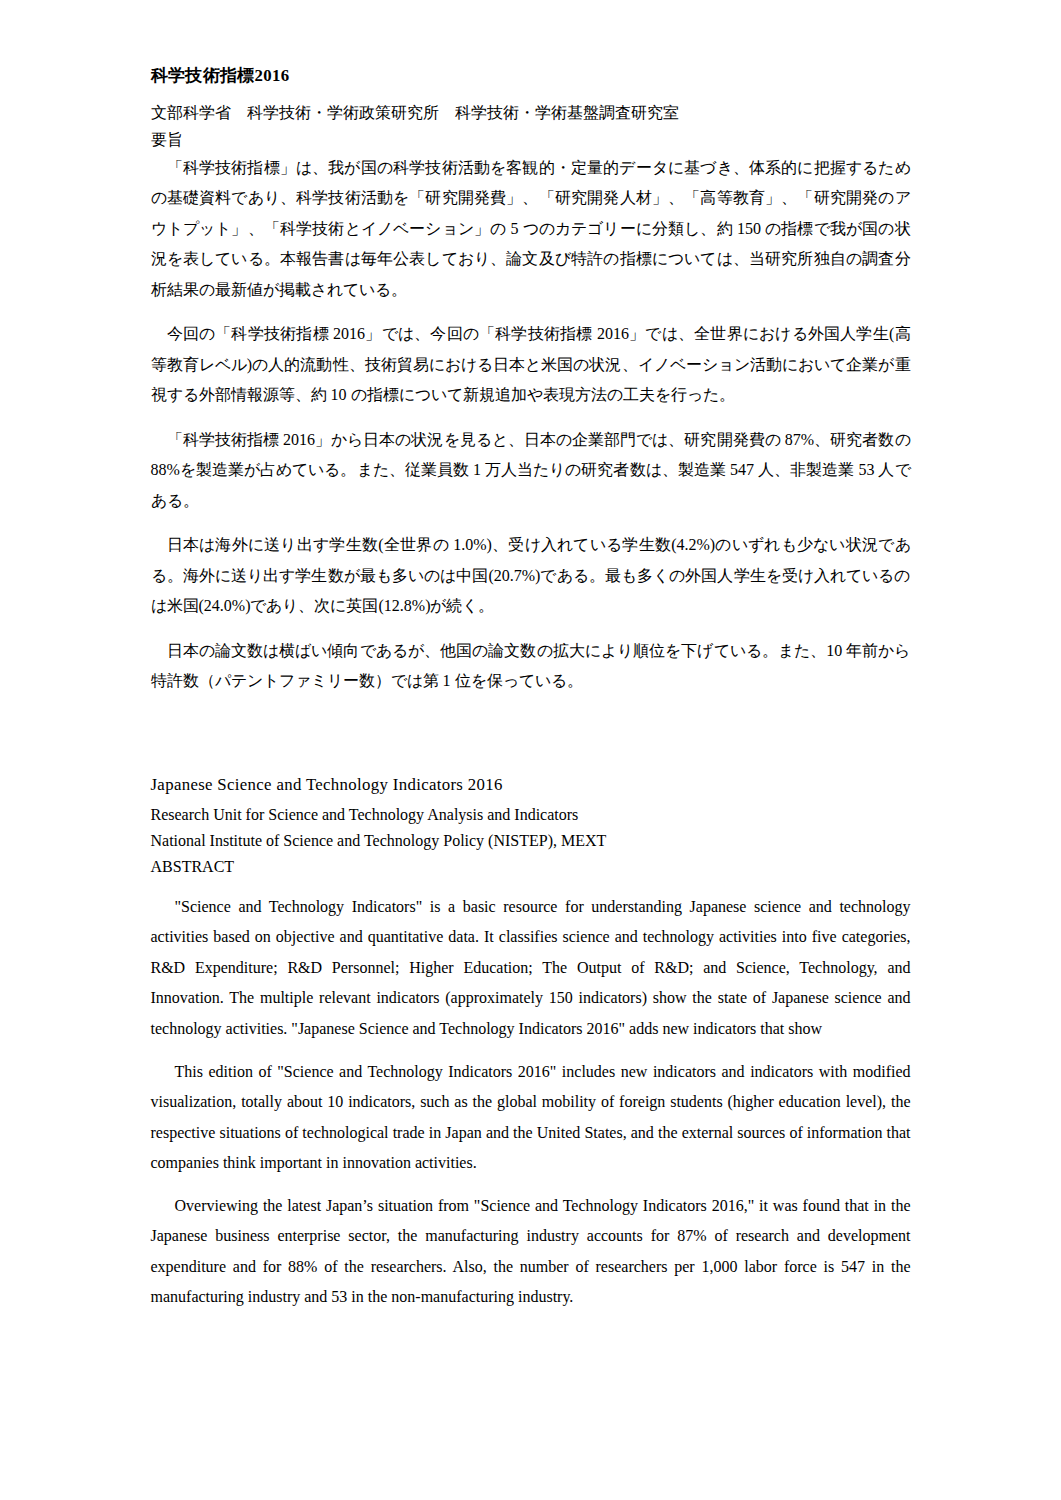科学技術指標2016
文部科学省　科学技術・学術政策研究所　科学技術・学術基盤調査研究室
要旨
「科学技術指標」は、我が国の科学技術活動を客観的・定量的データに基づき、体系的に把握するための基礎資料であり、科学技術活動を「研究開発費」、「研究開発人材」、「高等教育」、「研究開発のアウトプット」、「科学技術とイノベーション」の 5 つのカテゴリーに分類し、約 150 の指標で我が国の状況を表している。本報告書は毎年公表しており、論文及び特許の指標については、当研究所独自の調査分析結果の最新値が掲載されている。
今回の「科学技術指標 2016」では、今回の「科学技術指標 2016」では、全世界における外国人学生(高等教育レベル)の人的流動性、技術貿易における日本と米国の状況、イノベーション活動において企業が重視する外部情報源等、約 10 の指標について新規追加や表現方法の工夫を行った。
「科学技術指標 2016」から日本の状況を見ると、日本の企業部門では、研究開発費の 87%、研究者数の 88%を製造業が占めている。また、従業員数 1 万人当たりの研究者数は、製造業 547 人、非製造業 53 人である。
日本は海外に送り出す学生数(全世界の 1.0%)、受け入れている学生数(4.2%)のいずれも少ない状況である。海外に送り出す学生数が最も多いのは中国(20.7%)である。最も多くの外国人学生を受け入れているのは米国(24.0%)であり、次に英国(12.8%)が続く。
日本の論文数は横ばい傾向であるが、他国の論文数の拡大により順位を下げている。また、10 年前から特許数（パテントファミリー数）では第 1 位を保っている。
Japanese Science and Technology Indicators 2016
Research Unit for Science and Technology Analysis and Indicators
National Institute of Science and Technology Policy (NISTEP), MEXT
ABSTRACT
"Science and Technology Indicators" is a basic resource for understanding Japanese science and technology activities based on objective and quantitative data. It classifies science and technology activities into five categories, R&D Expenditure; R&D Personnel; Higher Education; The Output of R&D; and Science, Technology, and Innovation. The multiple relevant indicators (approximately 150 indicators) show the state of Japanese science and technology activities. "Japanese Science and Technology Indicators 2016" adds new indicators that show
This edition of "Science and Technology Indicators 2016" includes new indicators and indicators with modified visualization, totally about 10 indicators, such as the global mobility of foreign students (higher education level), the respective situations of technological trade in Japan and the United States, and the external sources of information that companies think important in innovation activities.
Overviewing the latest Japan’s situation from "Science and Technology Indicators 2016," it was found that in the Japanese business enterprise sector, the manufacturing industry accounts for 87% of research and development expenditure and for 88% of the researchers. Also, the number of researchers per 1,000 labor force is 547 in the manufacturing industry and 53 in the non-manufacturing industry.